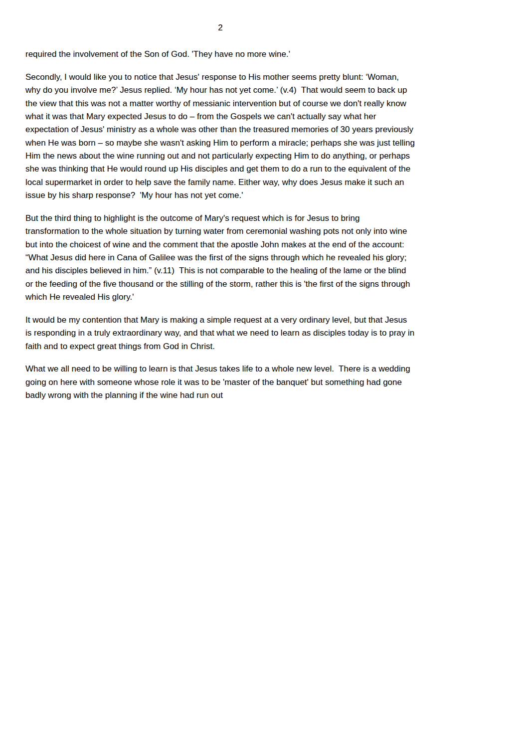2
required the involvement of the Son of God. 'They have no more wine.'
Secondly, I would like you to notice that Jesus' response to His mother seems pretty blunt: ‘Woman, why do you involve me?’ Jesus replied. ‘My hour has not yet come.’ (v.4) That would seem to back up the view that this was not a matter worthy of messianic intervention but of course we don't really know what it was that Mary expected Jesus to do – from the Gospels we can't actually say what her expectation of Jesus' ministry as a whole was other than the treasured memories of 30 years previously when He was born – so maybe she wasn't asking Him to perform a miracle; perhaps she was just telling Him the news about the wine running out and not particularly expecting Him to do anything, or perhaps she was thinking that He would round up His disciples and get them to do a run to the equivalent of the local supermarket in order to help save the family name. Either way, why does Jesus make it such an issue by his sharp response? 'My hour has not yet come.'
But the third thing to highlight is the outcome of Mary's request which is for Jesus to bring transformation to the whole situation by turning water from ceremonial washing pots not only into wine but into the choicest of wine and the comment that the apostle John makes at the end of the account: “What Jesus did here in Cana of Galilee was the first of the signs through which he revealed his glory; and his disciples believed in him.” (v.11) This is not comparable to the healing of the lame or the blind or the feeding of the five thousand or the stilling of the storm, rather this is 'the first of the signs through which He revealed His glory.'
It would be my contention that Mary is making a simple request at a very ordinary level, but that Jesus is responding in a truly extraordinary way, and that what we need to learn as disciples today is to pray in faith and to expect great things from God in Christ.
What we all need to be willing to learn is that Jesus takes life to a whole new level. There is a wedding going on here with someone whose role it was to be 'master of the banquet' but something had gone badly wrong with the planning if the wine had run out